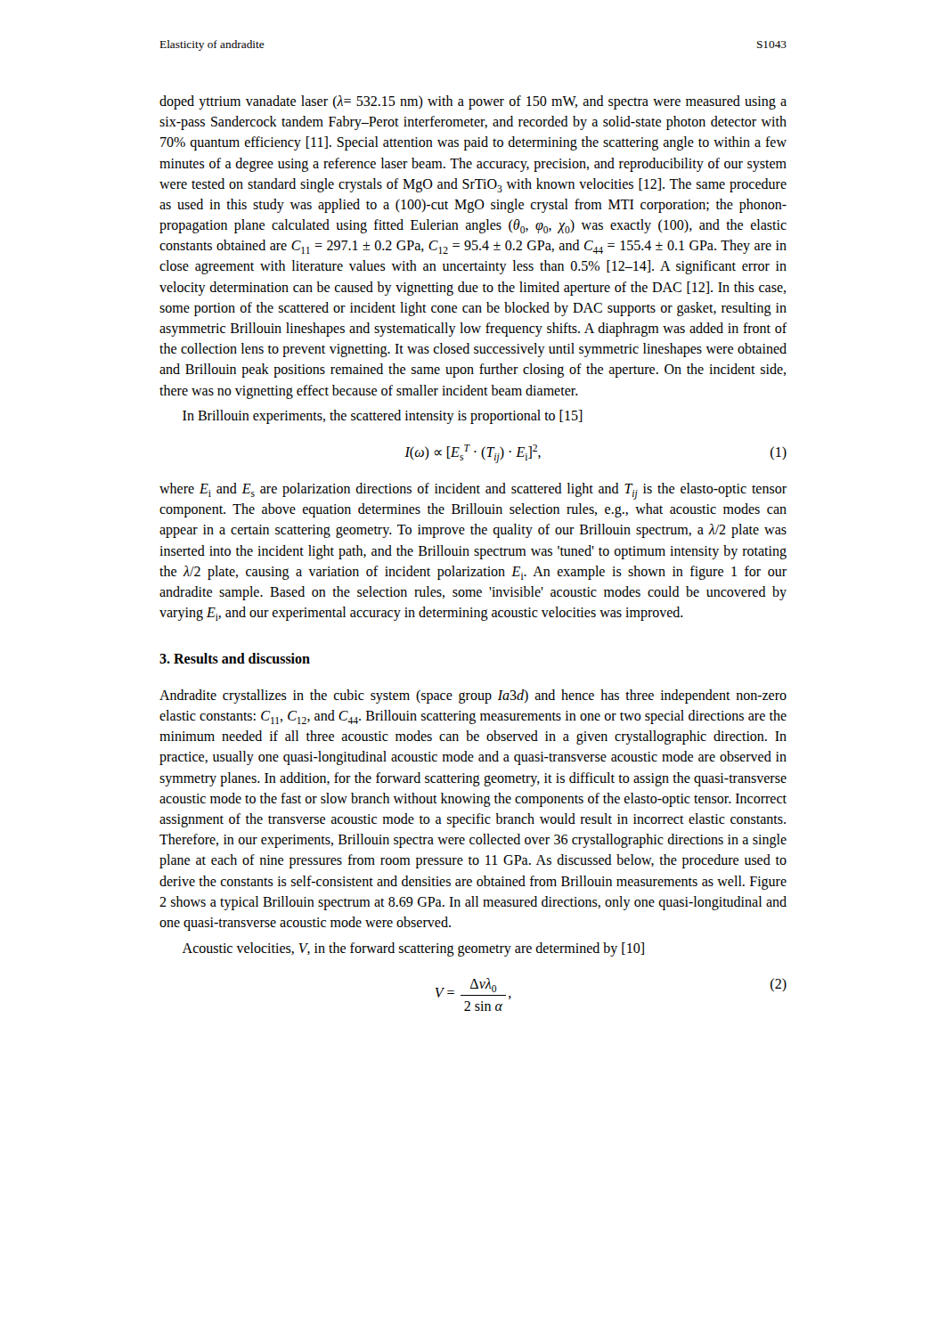Elasticity of andradite S1043
doped yttrium vanadate laser (λ= 532.15 nm) with a power of 150 mW, and spectra were measured using a six-pass Sandercock tandem Fabry–Perot interferometer, and recorded by a solid-state photon detector with 70% quantum efficiency [11]. Special attention was paid to determining the scattering angle to within a few minutes of a degree using a reference laser beam. The accuracy, precision, and reproducibility of our system were tested on standard single crystals of MgO and SrTiO3 with known velocities [12]. The same procedure as used in this study was applied to a (100)-cut MgO single crystal from MTI corporation; the phonon-propagation plane calculated using fitted Eulerian angles (θ0, φ0, χ0) was exactly (100), and the elastic constants obtained are C11 = 297.1 ± 0.2 GPa, C12 = 95.4 ± 0.2 GPa, and C44 = 155.4 ± 0.1 GPa. They are in close agreement with literature values with an uncertainty less than 0.5% [12–14]. A significant error in velocity determination can be caused by vignetting due to the limited aperture of the DAC [12]. In this case, some portion of the scattered or incident light cone can be blocked by DAC supports or gasket, resulting in asymmetric Brillouin lineshapes and systematically low frequency shifts. A diaphragm was added in front of the collection lens to prevent vignetting. It was closed successively until symmetric lineshapes were obtained and Brillouin peak positions remained the same upon further closing of the aperture. On the incident side, there was no vignetting effect because of smaller incident beam diameter.
In Brillouin experiments, the scattered intensity is proportional to [15]
I(ω) ∝ [EsT · (Tij) · Ei]2, (1)
where Ei and Es are polarization directions of incident and scattered light and Tij is the elasto-optic tensor component. The above equation determines the Brillouin selection rules, e.g., what acoustic modes can appear in a certain scattering geometry. To improve the quality of our Brillouin spectrum, a λ/2 plate was inserted into the incident light path, and the Brillouin spectrum was 'tuned' to optimum intensity by rotating the λ/2 plate, causing a variation of incident polarization Ei. An example is shown in figure 1 for our andradite sample. Based on the selection rules, some 'invisible' acoustic modes could be uncovered by varying Ei, and our experimental accuracy in determining acoustic velocities was improved.
3. Results and discussion
Andradite crystallizes in the cubic system (space group Ia3d) and hence has three independent non-zero elastic constants: C11, C12, and C44. Brillouin scattering measurements in one or two special directions are the minimum needed if all three acoustic modes can be observed in a given crystallographic direction. In practice, usually one quasi-longitudinal acoustic mode and a quasi-transverse acoustic mode are observed in symmetry planes. In addition, for the forward scattering geometry, it is difficult to assign the quasi-transverse acoustic mode to the fast or slow branch without knowing the components of the elasto-optic tensor. Incorrect assignment of the transverse acoustic mode to a specific branch would result in incorrect elastic constants. Therefore, in our experiments, Brillouin spectra were collected over 36 crystallographic directions in a single plane at each of nine pressures from room pressure to 11 GPa. As discussed below, the procedure used to derive the constants is self-consistent and densities are obtained from Brillouin measurements as well. Figure 2 shows a typical Brillouin spectrum at 8.69 GPa. In all measured directions, only one quasi-longitudinal and one quasi-transverse acoustic mode were observed.
Acoustic velocities, V, in the forward scattering geometry are determined by [10]
V = Δνλ02 sin α, (2)